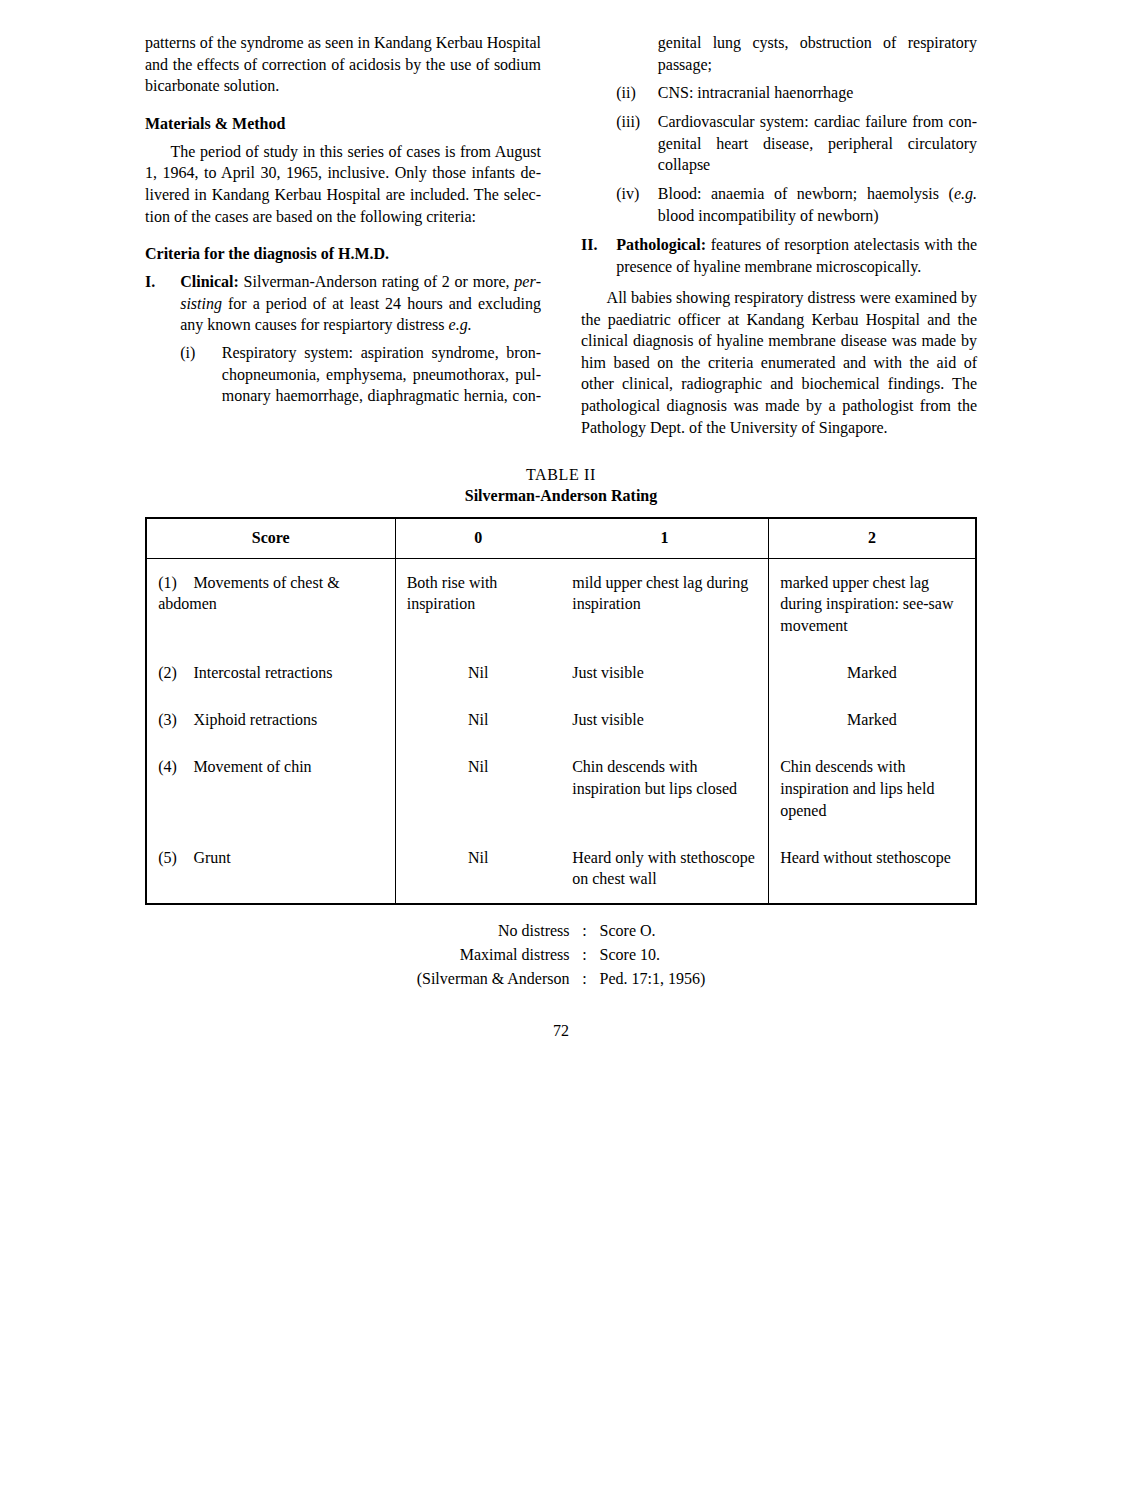patterns of the syndrome as seen in Kandang Kerbau Hospital and the effects of correction of acidosis by the use of sodium bicarbonate solution.
Materials & Method
The period of study in this series of cases is from August 1, 1964, to April 30, 1965, inclusive. Only those infants delivered in Kandang Kerbau Hospital are included. The selection of the cases are based on the following criteria:
Criteria for the diagnosis of H.M.D.
I. Clinical: Silverman-Anderson rating of 2 or more, persisting for a period of at least 24 hours and excluding any known causes for respiartory distress e.g.
(i) Respiratory system: aspiration syndrome, bronchopneumonia, emphysema, pneumothorax, pulmonary haemorrhage, diaphragmatic hernia, congenital lung cysts, obstruction of respiratory passage;
(ii) CNS: intracranial haenorrhage
(iii) Cardiovascular system: cardiac failure from congenital heart disease, peripheral circulatory collapse
(iv) Blood: anaemia of newborn; haemolysis (e.g. blood incompatibility of newborn)
II. Pathological: features of resorption atelectasis with the presence of hyaline membrane microscopically.
All babies showing respiratory distress were examined by the paediatric officer at Kandang Kerbau Hospital and the clinical diagnosis of hyaline membrane disease was made by him based on the criteria enumerated and with the aid of other clinical, radiographic and biochemical findings. The pathological diagnosis was made by a pathologist from the Pathology Dept. of the University of Singapore.
TABLE II Silverman-Anderson Rating
| Score | 0 | 1 | 2 |
| --- | --- | --- | --- |
| (1) Movements of chest & abdomen | Both rise with inspiration | mild upper chest lag during inspiration | marked upper chest lag during inspiration: see-saw movement |
| (2) Intercostal retractions | Nil | Just visible | Marked |
| (3) Xiphoid retractions | Nil | Just visible | Marked |
| (4) Movement of chin | Nil | Chin descends with inspiration but lips closed | Chin descends with inspiration and lips held opened |
| (5) Grunt | Nil | Heard only with stethoscope on chest wall | Heard without stethoscope |
| No distress | : | Score O. |
| Maximal distress | : | Score 10. |
| (Silverman & Anderson | : | Ped. 17:1, 1956) |
72